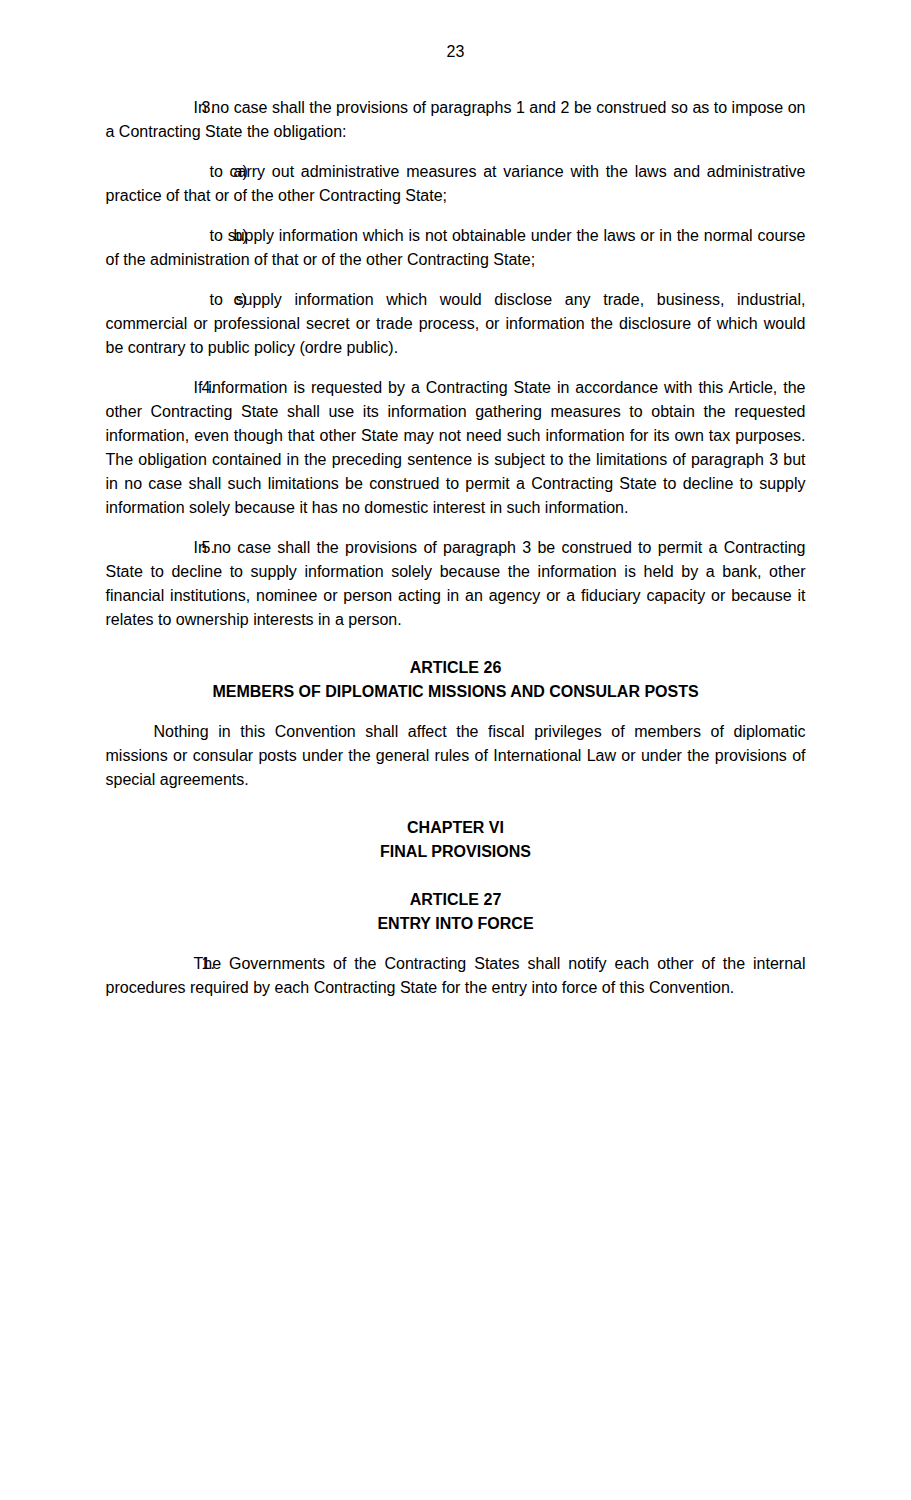23
3. In no case shall the provisions of paragraphs 1 and 2 be construed so as to impose on a Contracting State the obligation:
a) to carry out administrative measures at variance with the laws and administrative practice of that or of the other Contracting State;
b) to supply information which is not obtainable under the laws or in the normal course of the administration of that or of the other Contracting State;
c) to supply information which would disclose any trade, business, industrial, commercial or professional secret or trade process, or information the disclosure of which would be contrary to public policy (ordre public).
4. If information is requested by a Contracting State in accordance with this Article, the other Contracting State shall use its information gathering measures to obtain the requested information, even though that other State may not need such information for its own tax purposes. The obligation contained in the preceding sentence is subject to the limitations of paragraph 3 but in no case shall such limitations be construed to permit a Contracting State to decline to supply information solely because it has no domestic interest in such information.
5. In no case shall the provisions of paragraph 3 be construed to permit a Contracting State to decline to supply information solely because the information is held by a bank, other financial institutions, nominee or person acting in an agency or a fiduciary capacity or because it relates to ownership interests in a person.
ARTICLE 26
MEMBERS OF DIPLOMATIC MISSIONS AND CONSULAR POSTS
Nothing in this Convention shall affect the fiscal privileges of members of diplomatic missions or consular posts under the general rules of International Law or under the provisions of special agreements.
CHAPTER VI
FINAL PROVISIONS
ARTICLE 27
ENTRY INTO FORCE
1. The Governments of the Contracting States shall notify each other of the internal procedures required by each Contracting State for the entry into force of this Convention.